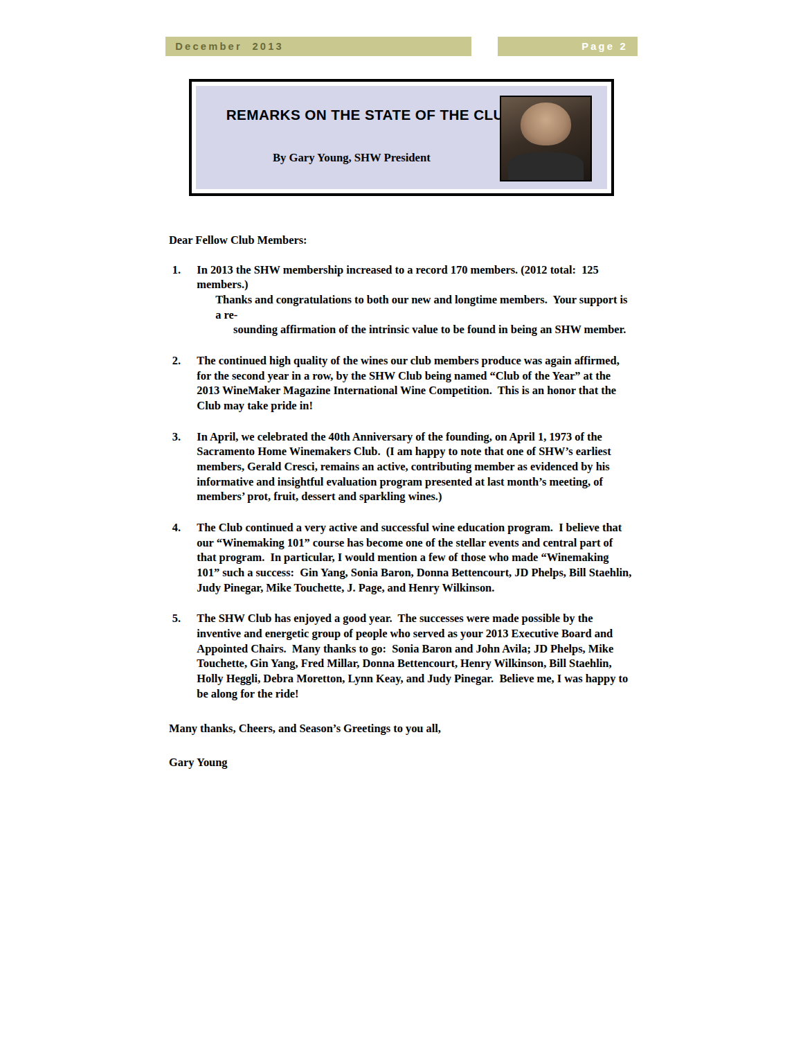December 2013
Page 2
REMARKS ON THE STATE OF THE CLUB
By Gary Young, SHW President
Dear Fellow Club Members:
In 2013 the SHW membership increased to a record 170 members. (2012 total: 125 members.) Thanks and congratulations to both our new and longtime members. Your support is a re- sounding affirmation of the intrinsic value to be found in being an SHW member.
The continued high quality of the wines our club members produce was again affirmed, for the second year in a row, by the SHW Club being named “Club of the Year” at the 2013 WineMaker Magazine International Wine Competition. This is an honor that the Club may take pride in!
In April, we celebrated the 40th Anniversary of the founding, on April 1, 1973 of the Sacramento Home Winemakers Club. (I am happy to note that one of SHW’s earliest members, Gerald Cresci, remains an active, contributing member as evidenced by his informative and insightful evaluation program presented at last month’s meeting, of members’ prot, fruit, dessert and sparkling wines.)
The Club continued a very active and successful wine education program. I believe that our “Winemaking 101” course has become one of the stellar events and central part of that program. In particular, I would mention a few of those who made “Winemaking 101” such a success: Gin Yang, Sonia Baron, Donna Bettencourt, JD Phelps, Bill Staehlin, Judy Pinegar, Mike Touchette, J. Page, and Henry Wilkinson.
The SHW Club has enjoyed a good year. The successes were made possible by the inventive and energetic group of people who served as your 2013 Executive Board and Appointed Chairs. Many thanks to go: Sonia Baron and John Avila; JD Phelps, Mike Touchette, Gin Yang, Fred Millar, Donna Bettencourt, Henry Wilkinson, Bill Staehlin, Holly Heggli, Debra Moretton, Lynn Keay, and Judy Pinegar. Believe me, I was happy to be along for the ride!
Many thanks, Cheers, and Season’s Greetings to you all,
Gary Young